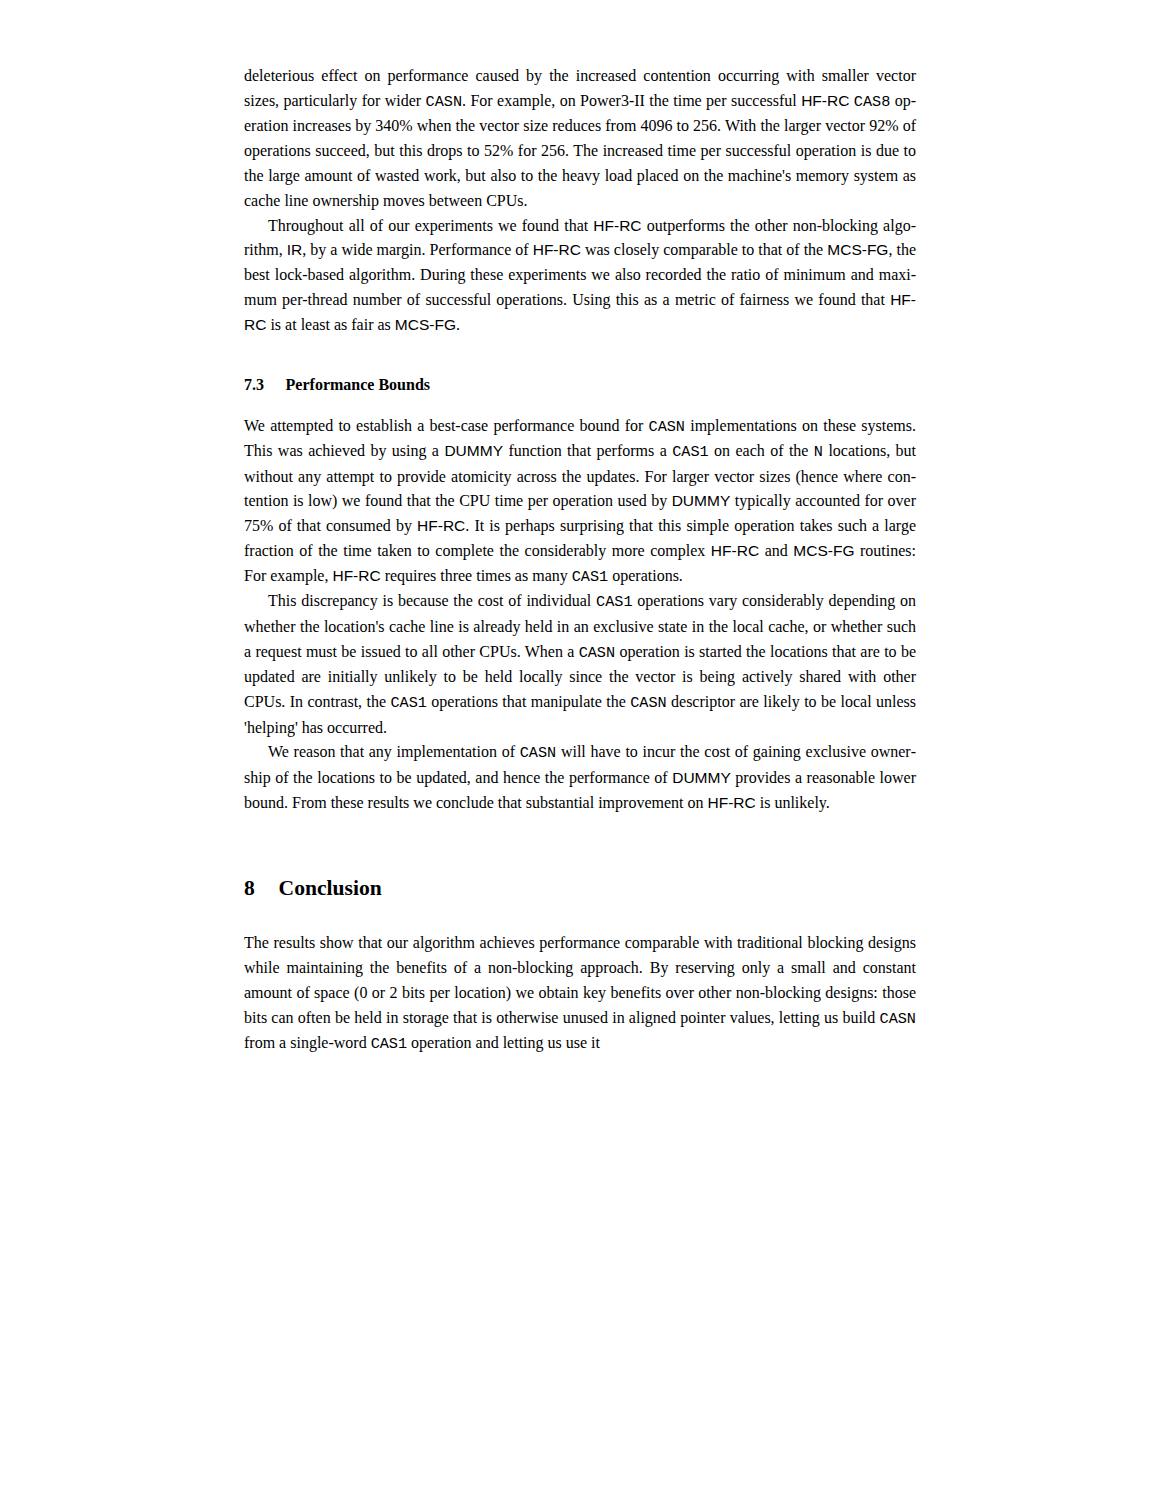deleterious effect on performance caused by the increased contention occurring with smaller vector sizes, particularly for wider CASN. For example, on Power3-II the time per successful HF-RC CAS8 operation increases by 340% when the vector size reduces from 4096 to 256. With the larger vector 92% of operations succeed, but this drops to 52% for 256. The increased time per successful operation is due to the large amount of wasted work, but also to the heavy load placed on the machine's memory system as cache line ownership moves between CPUs.
Throughout all of our experiments we found that HF-RC outperforms the other non-blocking algorithm, IR, by a wide margin. Performance of HF-RC was closely comparable to that of the MCS-FG, the best lock-based algorithm. During these experiments we also recorded the ratio of minimum and maximum per-thread number of successful operations. Using this as a metric of fairness we found that HF-RC is at least as fair as MCS-FG.
7.3 Performance Bounds
We attempted to establish a best-case performance bound for CASN implementations on these systems. This was achieved by using a DUMMY function that performs a CAS1 on each of the N locations, but without any attempt to provide atomicity across the updates. For larger vector sizes (hence where contention is low) we found that the CPU time per operation used by DUMMY typically accounted for over 75% of that consumed by HF-RC. It is perhaps surprising that this simple operation takes such a large fraction of the time taken to complete the considerably more complex HF-RC and MCS-FG routines: For example, HF-RC requires three times as many CAS1 operations.
This discrepancy is because the cost of individual CAS1 operations vary considerably depending on whether the location's cache line is already held in an exclusive state in the local cache, or whether such a request must be issued to all other CPUs. When a CASN operation is started the locations that are to be updated are initially unlikely to be held locally since the vector is being actively shared with other CPUs. In contrast, the CAS1 operations that manipulate the CASN descriptor are likely to be local unless 'helping' has occurred.
We reason that any implementation of CASN will have to incur the cost of gaining exclusive ownership of the locations to be updated, and hence the performance of DUMMY provides a reasonable lower bound. From these results we conclude that substantial improvement on HF-RC is unlikely.
8 Conclusion
The results show that our algorithm achieves performance comparable with traditional blocking designs while maintaining the benefits of a non-blocking approach. By reserving only a small and constant amount of space (0 or 2 bits per location) we obtain key benefits over other non-blocking designs: those bits can often be held in storage that is otherwise unused in aligned pointer values, letting us build CASN from a single-word CAS1 operation and letting us use it